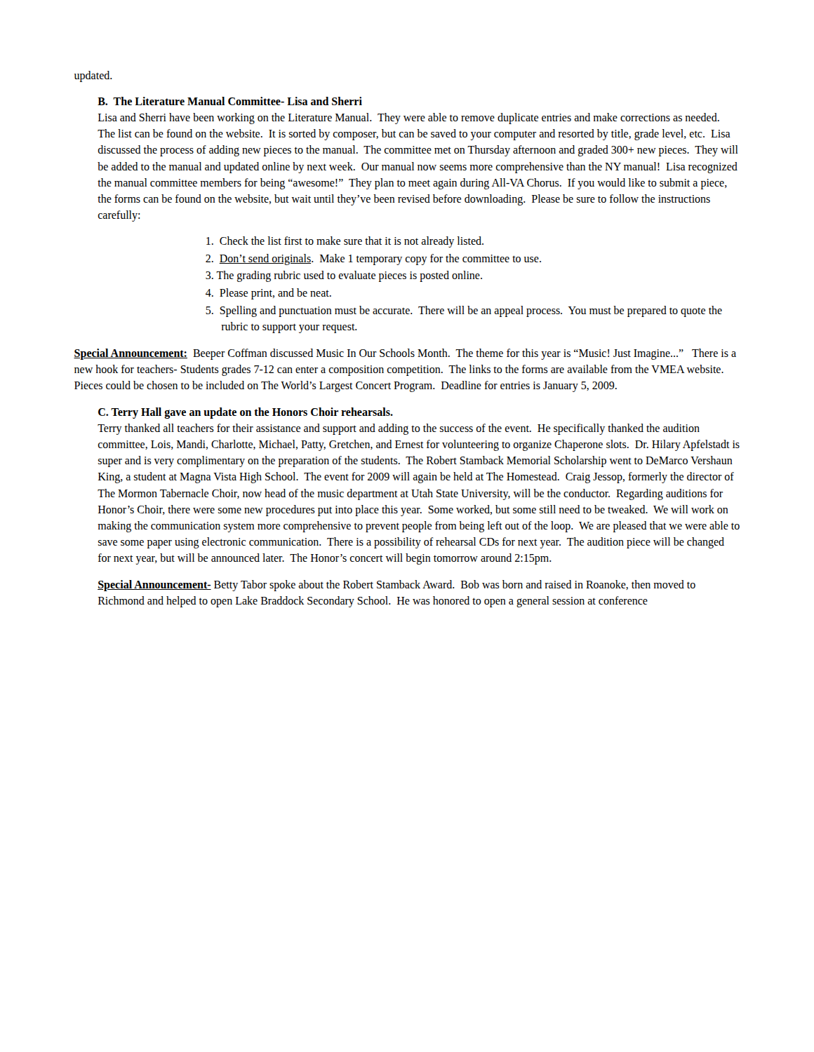updated.
B. The Literature Manual Committee- Lisa and Sherri
Lisa and Sherri have been working on the Literature Manual. They were able to remove duplicate entries and make corrections as needed. The list can be found on the website. It is sorted by composer, but can be saved to your computer and resorted by title, grade level, etc. Lisa discussed the process of adding new pieces to the manual. The committee met on Thursday afternoon and graded 300+ new pieces. They will be added to the manual and updated online by next week. Our manual now seems more comprehensive than the NY manual! Lisa recognized the manual committee members for being “awesome!” They plan to meet again during All-VA Chorus. If you would like to submit a piece, the forms can be found on the website, but wait until they’ve been revised before downloading. Please be sure to follow the instructions carefully:
1. Check the list first to make sure that it is not already listed.
2. Don’t send originals. Make 1 temporary copy for the committee to use.
3. The grading rubric used to evaluate pieces is posted online.
4. Please print, and be neat.
5. Spelling and punctuation must be accurate. There will be an appeal process. You must be prepared to quote the rubric to support your request.
Special Announcement: Beeper Coffman discussed Music In Our Schools Month. The theme for this year is “Music! Just Imagine...” There is a new hook for teachers- Students grades 7-12 can enter a composition competition. The links to the forms are available from the VMEA website. Pieces could be chosen to be included on The World’s Largest Concert Program. Deadline for entries is January 5, 2009.
C. Terry Hall gave an update on the Honors Choir rehearsals.
Terry thanked all teachers for their assistance and support and adding to the success of the event. He specifically thanked the audition committee, Lois, Mandi, Charlotte, Michael, Patty, Gretchen, and Ernest for volunteering to organize Chaperone slots. Dr. Hilary Apfelstadt is super and is very complimentary on the preparation of the students. The Robert Stamback Memorial Scholarship went to DeMarco Vershaun King, a student at Magna Vista High School. The event for 2009 will again be held at The Homestead. Craig Jessop, formerly the director of The Mormon Tabernacle Choir, now head of the music department at Utah State University, will be the conductor. Regarding auditions for Honor’s Choir, there were some new procedures put into place this year. Some worked, but some still need to be tweaked. We will work on making the communication system more comprehensive to prevent people from being left out of the loop. We are pleased that we were able to save some paper using electronic communication. There is a possibility of rehearsal CDs for next year. The audition piece will be changed for next year, but will be announced later. The Honor’s concert will begin tomorrow around 2:15pm.
Special Announcement- Betty Tabor spoke about the Robert Stamback Award. Bob was born and raised in Roanoke, then moved to Richmond and helped to open Lake Braddock Secondary School. He was honored to open a general session at conference